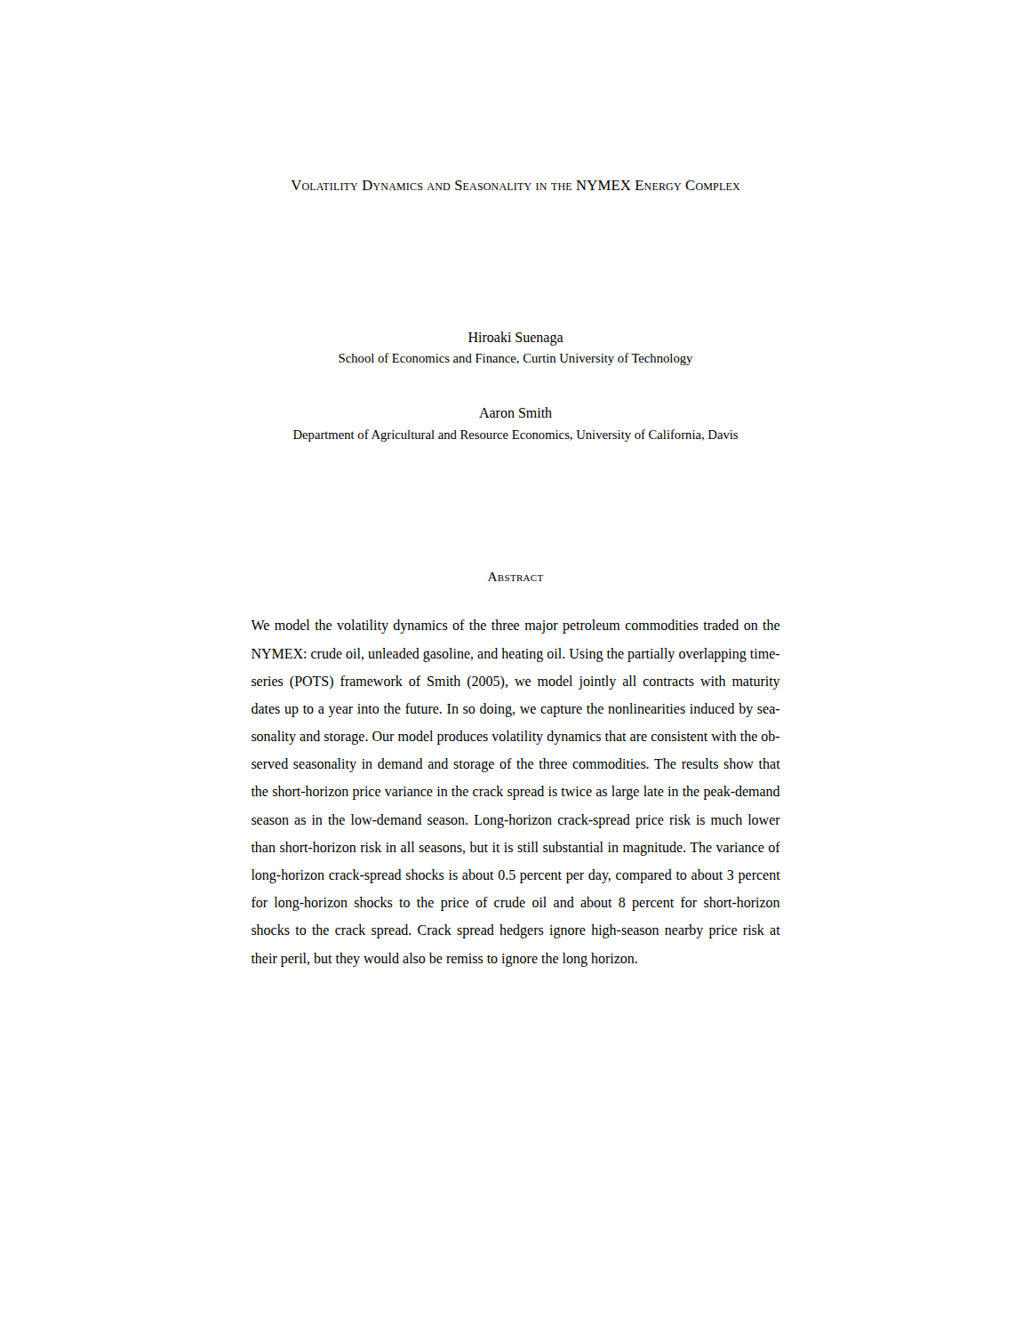Volatility Dynamics and Seasonality in the NYMEX Energy Complex
Hiroaki Suenaga
School of Economics and Finance, Curtin University of Technology
Aaron Smith
Department of Agricultural and Resource Economics, University of California, Davis
Abstract
We model the volatility dynamics of the three major petroleum commodities traded on the NYMEX: crude oil, unleaded gasoline, and heating oil. Using the partially overlapping time-series (POTS) framework of Smith (2005), we model jointly all contracts with maturity dates up to a year into the future. In so doing, we capture the nonlinearities induced by seasonality and storage. Our model produces volatility dynamics that are consistent with the observed seasonality in demand and storage of the three commodities. The results show that the short-horizon price variance in the crack spread is twice as large late in the peak-demand season as in the low-demand season. Long-horizon crack-spread price risk is much lower than short-horizon risk in all seasons, but it is still substantial in magnitude. The variance of long-horizon crack-spread shocks is about 0.5 percent per day, compared to about 3 percent for long-horizon shocks to the price of crude oil and about 8 percent for short-horizon shocks to the crack spread. Crack spread hedgers ignore high-season nearby price risk at their peril, but they would also be remiss to ignore the long horizon.